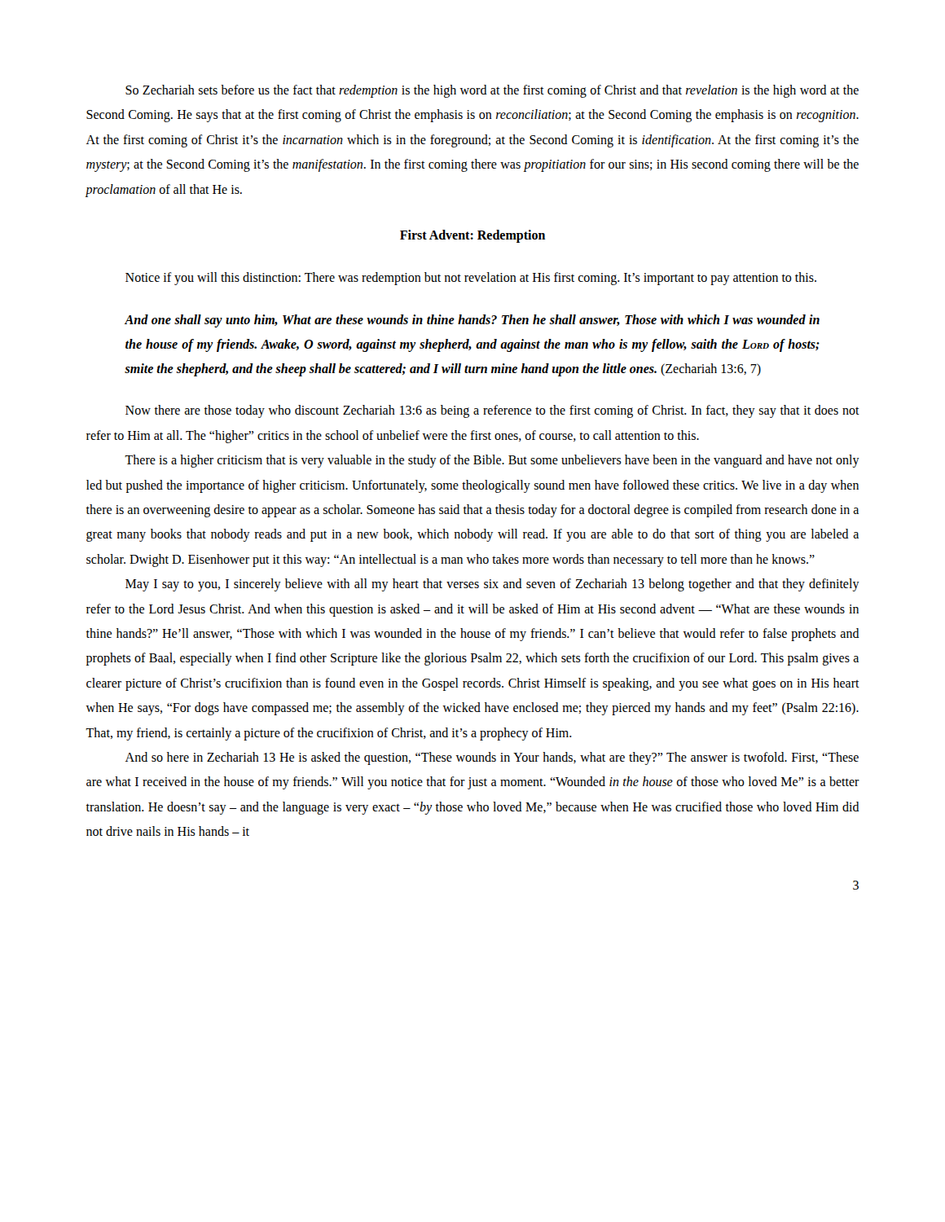So Zechariah sets before us the fact that redemption is the high word at the first coming of Christ and that revelation is the high word at the Second Coming. He says that at the first coming of Christ the emphasis is on reconciliation; at the Second Coming the emphasis is on recognition. At the first coming of Christ it’s the incarnation which is in the foreground; at the Second Coming it is identification. At the first coming it’s the mystery; at the Second Coming it’s the manifestation. In the first coming there was propitiation for our sins; in His second coming there will be the proclamation of all that He is.
First Advent: Redemption
Notice if you will this distinction: There was redemption but not revelation at His first coming. It’s important to pay attention to this.
And one shall say unto him, What are these wounds in thine hands? Then he shall answer, Those with which I was wounded in the house of my friends. Awake, O sword, against my shepherd, and against the man who is my fellow, saith the Lord of hosts; smite the shepherd, and the sheep shall be scattered; and I will turn mine hand upon the little ones. (Zechariah 13:6, 7)
Now there are those today who discount Zechariah 13:6 as being a reference to the first coming of Christ. In fact, they say that it does not refer to Him at all. The “higher” critics in the school of unbelief were the first ones, of course, to call attention to this.
There is a higher criticism that is very valuable in the study of the Bible. But some unbelievers have been in the vanguard and have not only led but pushed the importance of higher criticism. Unfortunately, some theologically sound men have followed these critics. We live in a day when there is an overweening desire to appear as a scholar. Someone has said that a thesis today for a doctoral degree is compiled from research done in a great many books that nobody reads and put in a new book, which nobody will read. If you are able to do that sort of thing you are labeled a scholar. Dwight D. Eisenhower put it this way: “An intellectual is a man who takes more words than necessary to tell more than he knows.”
May I say to you, I sincerely believe with all my heart that verses six and seven of Zechariah 13 belong together and that they definitely refer to the Lord Jesus Christ. And when this question is asked – and it will be asked of Him at His second advent — “What are these wounds in thine hands?” He’ll answer, “Those with which I was wounded in the house of my friends.” I can’t believe that would refer to false prophets and prophets of Baal, especially when I find other Scripture like the glorious Psalm 22, which sets forth the crucifixion of our Lord. This psalm gives a clearer picture of Christ’s crucifixion than is found even in the Gospel records. Christ Himself is speaking, and you see what goes on in His heart when He says, “For dogs have compassed me; the assembly of the wicked have enclosed me; they pierced my hands and my feet” (Psalm 22:16). That, my friend, is certainly a picture of the crucifixion of Christ, and it’s a prophecy of Him.
And so here in Zechariah 13 He is asked the question, “These wounds in Your hands, what are they?” The answer is twofold. First, “These are what I received in the house of my friends.” Will you notice that for just a moment. “Wounded in the house of those who loved Me” is a better translation. He doesn’t say – and the language is very exact – “by those who loved Me,” because when He was crucified those who loved Him did not drive nails in His hands – it
3